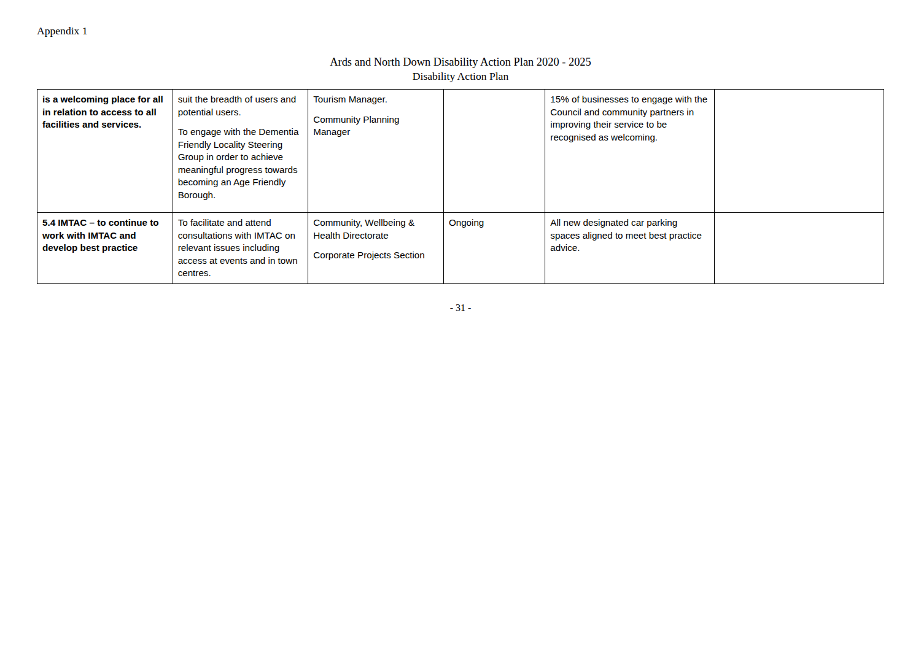Appendix 1
Ards and North Down Disability Action Plan 2020 - 2025
Disability Action Plan
| is a welcoming place for all in relation to access to all facilities and services. | suit the breadth of users and potential users. To engage with the Dementia Friendly Locality Steering Group in order to achieve meaningful progress towards becoming an Age Friendly Borough. | Tourism Manager. Community Planning Manager | | 15% of businesses to engage with the Council and community partners in improving their service to be recognised as welcoming. | |
| 5.4 IMTAC – to continue to work with IMTAC and develop best practice | To facilitate and attend consultations with IMTAC on relevant issues including access at events and in town centres. | Community, Wellbeing & Health Directorate Corporate Projects Section | Ongoing | All new designated car parking spaces aligned to meet best practice advice. | |
- 31 -